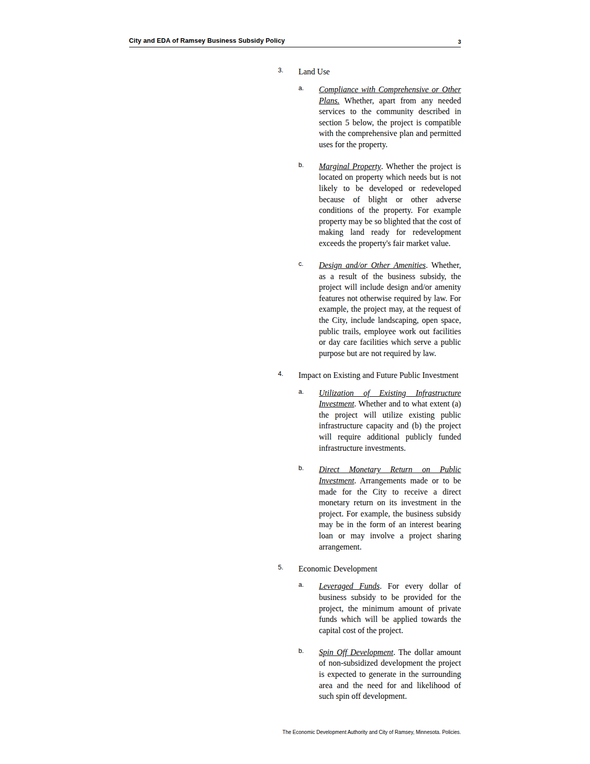City and EDA of Ramsey Business Subsidy Policy
3
3. Land Use
a. Compliance with Comprehensive or Other Plans. Whether, apart from any needed services to the community described in section 5 below, the project is compatible with the comprehensive plan and permitted uses for the property.
b. Marginal Property. Whether the project is located on property which needs but is not likely to be developed or redeveloped because of blight or other adverse conditions of the property. For example property may be so blighted that the cost of making land ready for redevelopment exceeds the property's fair market value.
c. Design and/or Other Amenities. Whether, as a result of the business subsidy, the project will include design and/or amenity features not otherwise required by law. For example, the project may, at the request of the City, include landscaping, open space, public trails, employee work out facilities or day care facilities which serve a public purpose but are not required by law.
4. Impact on Existing and Future Public Investment
a. Utilization of Existing Infrastructure Investment. Whether and to what extent (a) the project will utilize existing public infrastructure capacity and (b) the project will require additional publicly funded infrastructure investments.
b. Direct Monetary Return on Public Investment. Arrangements made or to be made for the City to receive a direct monetary return on its investment in the project. For example, the business subsidy may be in the form of an interest bearing loan or may involve a project sharing arrangement.
5. Economic Development
a. Leveraged Funds. For every dollar of business subsidy to be provided for the project, the minimum amount of private funds which will be applied towards the capital cost of the project.
b. Spin Off Development. The dollar amount of non-subsidized development the project is expected to generate in the surrounding area and the need for and likelihood of such spin off development.
The Economic Development Authority and City of Ramsey, Minnesota. Policies.